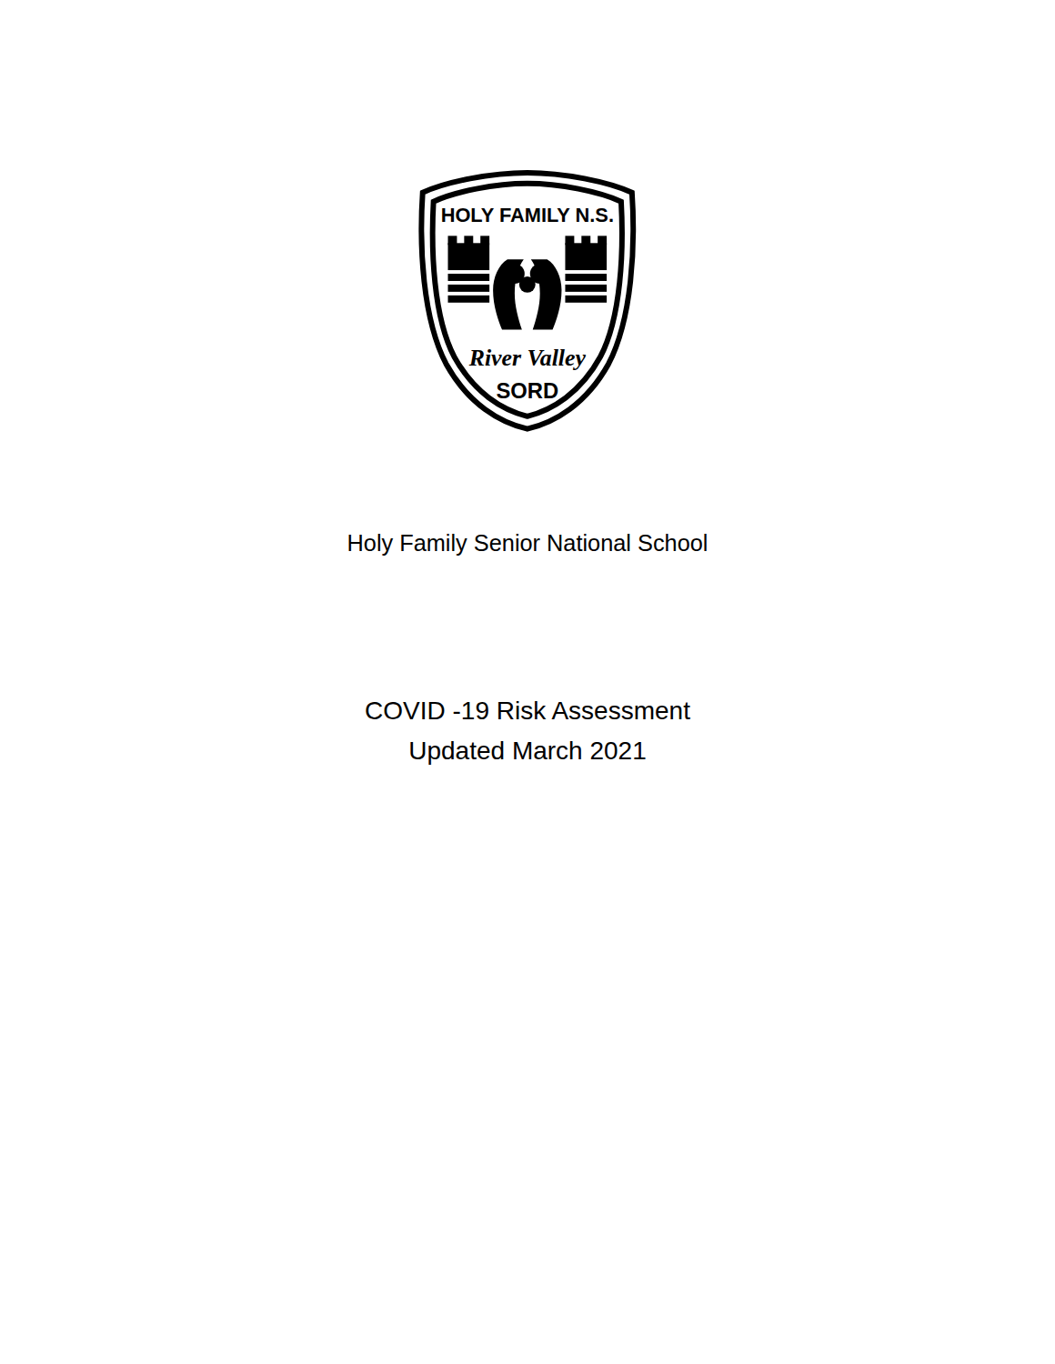Holy Family N.S. River Valley Swords crest HOLY FAMILY N.S. River Valley SORD
Holy Family Senior National School
COVID -19 Risk Assessment Updated March 2021